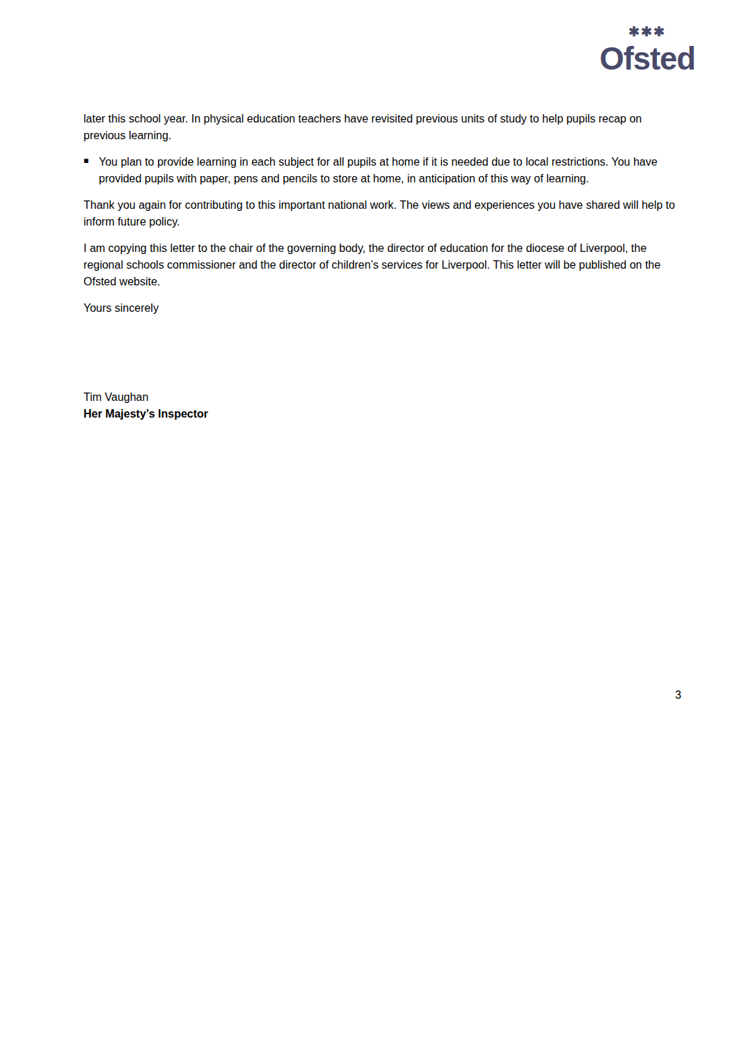✱✱✱ Ofsted
later this school year. In physical education teachers have revisited previous units of study to help pupils recap on previous learning.
You plan to provide learning in each subject for all pupils at home if it is needed due to local restrictions. You have provided pupils with paper, pens and pencils to store at home, in anticipation of this way of learning.
Thank you again for contributing to this important national work. The views and experiences you have shared will help to inform future policy.
I am copying this letter to the chair of the governing body, the director of education for the diocese of Liverpool, the regional schools commissioner and the director of children’s services for Liverpool. This letter will be published on the Ofsted website.
Yours sincerely
Tim Vaughan
Her Majesty’s Inspector
3